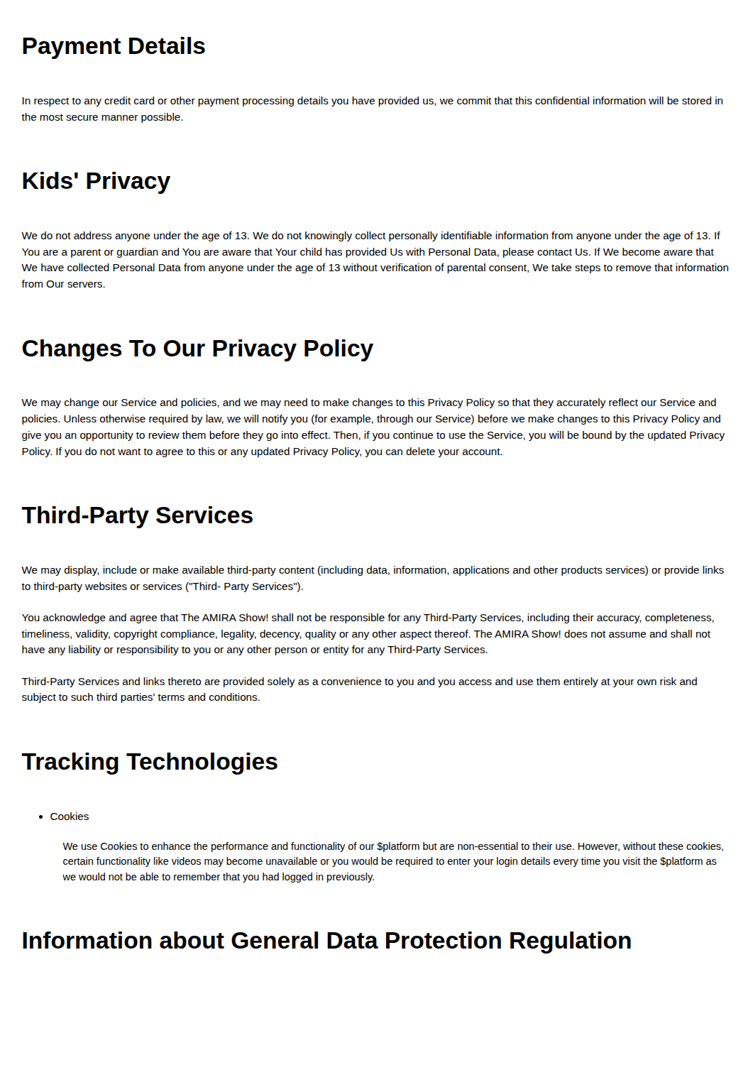Payment Details
In respect to any credit card or other payment processing details you have provided us, we commit that this confidential information will be stored in the most secure manner possible.
Kids' Privacy
We do not address anyone under the age of 13. We do not knowingly collect personally identifiable information from anyone under the age of 13. If You are a parent or guardian and You are aware that Your child has provided Us with Personal Data, please contact Us. If We become aware that We have collected Personal Data from anyone under the age of 13 without verification of parental consent, We take steps to remove that information from Our servers.
Changes To Our Privacy Policy
We may change our Service and policies, and we may need to make changes to this Privacy Policy so that they accurately reflect our Service and policies. Unless otherwise required by law, we will notify you (for example, through our Service) before we make changes to this Privacy Policy and give you an opportunity to review them before they go into effect. Then, if you continue to use the Service, you will be bound by the updated Privacy Policy. If you do not want to agree to this or any updated Privacy Policy, you can delete your account.
Third-Party Services
We may display, include or make available third-party content (including data, information, applications and other products services) or provide links to third-party websites or services ("Third- Party Services").
You acknowledge and agree that The AMIRA Show! shall not be responsible for any Third-Party Services, including their accuracy, completeness, timeliness, validity, copyright compliance, legality, decency, quality or any other aspect thereof. The AMIRA Show! does not assume and shall not have any liability or responsibility to you or any other person or entity for any Third-Party Services.
Third-Party Services and links thereto are provided solely as a convenience to you and you access and use them entirely at your own risk and subject to such third parties' terms and conditions.
Tracking Technologies
Cookies
We use Cookies to enhance the performance and functionality of our $platform but are non-essential to their use. However, without these cookies, certain functionality like videos may become unavailable or you would be required to enter your login details every time you visit the $platform as we would not be able to remember that you had logged in previously.
Information about General Data Protection Regulation